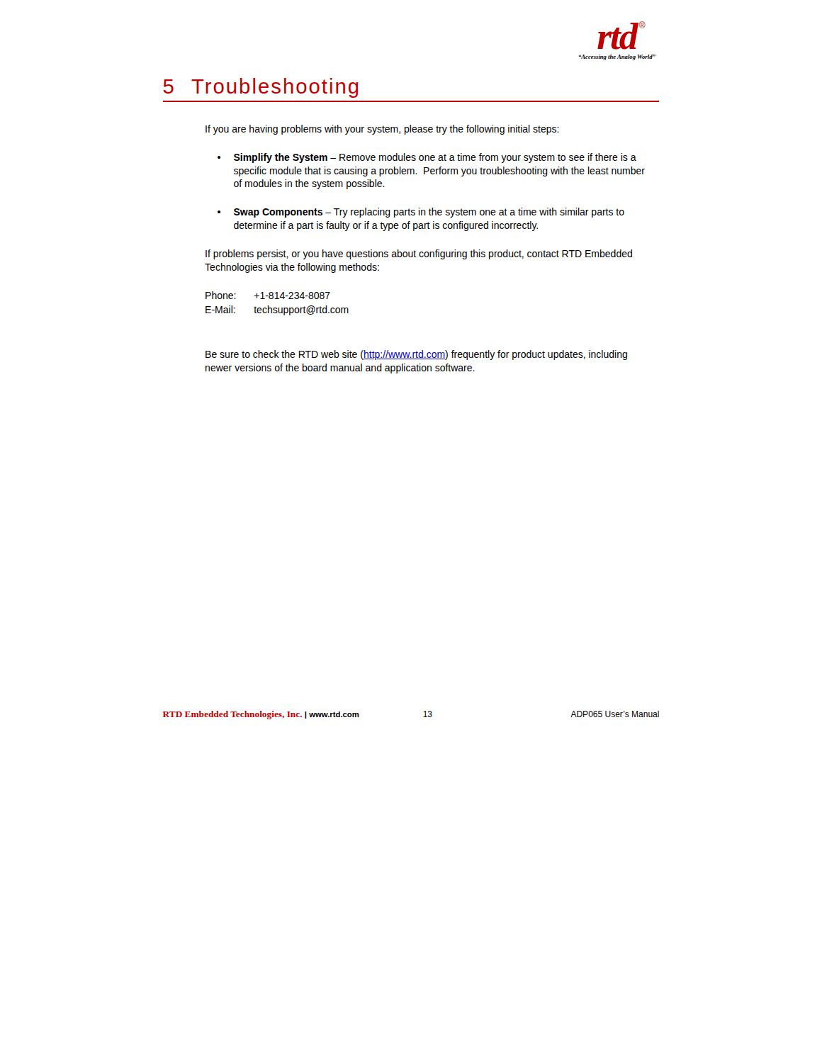rtd®
“Accessing the Analog World”
5 Troubleshooting
If you are having problems with your system, please try the following initial steps:
Simplify the System – Remove modules one at a time from your system to see if there is a specific module that is causing a problem. Perform you troubleshooting with the least number of modules in the system possible.
Swap Components – Try replacing parts in the system one at a time with similar parts to determine if a part is faulty or if a type of part is configured incorrectly.
If problems persist, or you have questions about configuring this product, contact RTD Embedded Technologies via the following methods:
| Phone: | +1-814-234-8087 |
| E-Mail: | techsupport@rtd.com |
Be sure to check the RTD web site (http://www.rtd.com) frequently for product updates, including newer versions of the board manual and application software.
RTD Embedded Technologies, Inc. | www.rtd.com
13
ADP065 User’s Manual